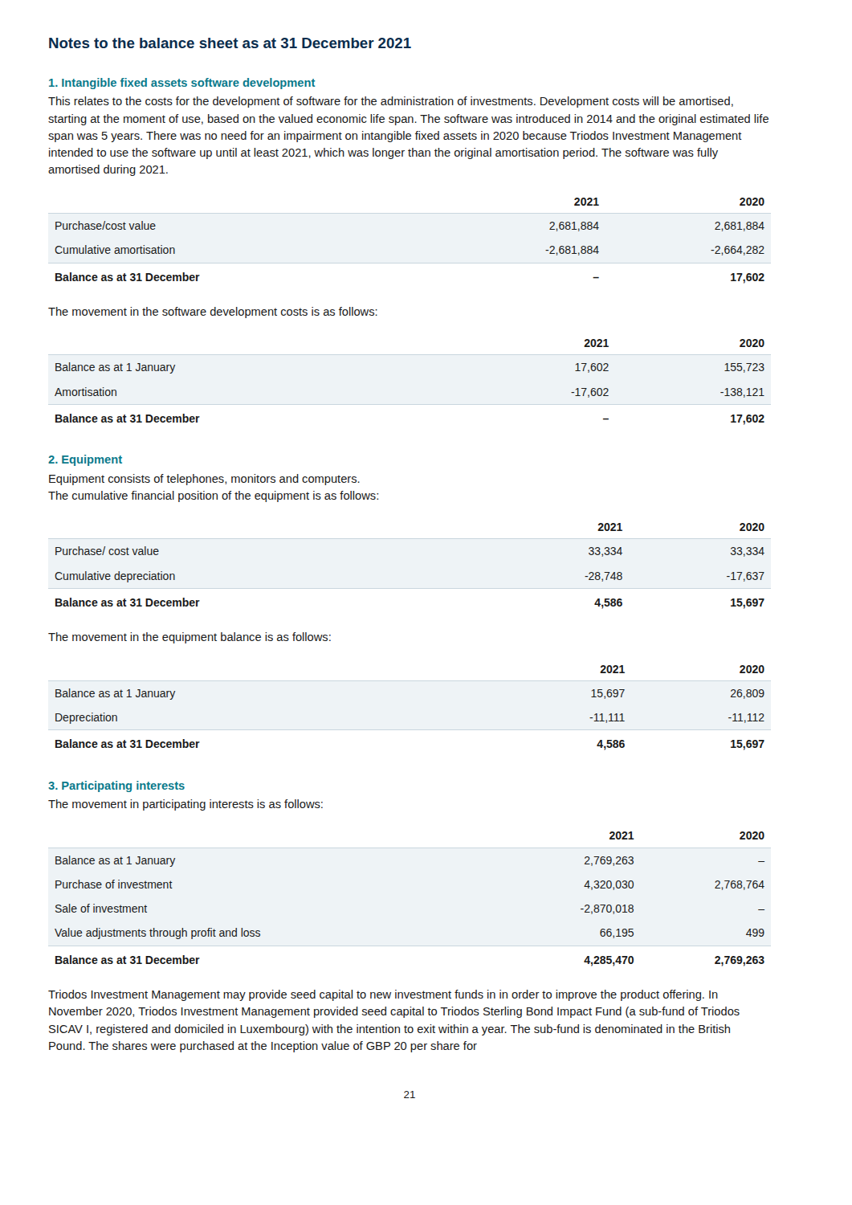Notes to the balance sheet as at 31 December 2021
1. Intangible fixed assets software development
This relates to the costs for the development of software for the administration of investments. Development costs will be amortised, starting at the moment of use, based on the valued economic life span. The software was introduced in 2014 and the original estimated life span was 5 years. There was no need for an impairment on intangible fixed assets in 2020 because Triodos Investment Management intended to use the software up until at least 2021, which was longer than the original amortisation period. The software was fully amortised during 2021.
| | 2021 | 2020 |
| --- | --- | --- |
| Purchase/cost value | 2,681,884 | 2,681,884 |
| Cumulative amortisation | -2,681,884 | -2,664,282 |
| Balance as at 31 December | – | 17,602 |
The movement in the software development costs is as follows:
| | 2021 | 2020 |
| --- | --- | --- |
| Balance as at 1 January | 17,602 | 155,723 |
| Amortisation | -17,602 | -138,121 |
| Balance as at 31 December | – | 17,602 |
2. Equipment
Equipment consists of telephones, monitors and computers.
The cumulative financial position of the equipment is as follows:
| | 2021 | 2020 |
| --- | --- | --- |
| Purchase/ cost value | 33,334 | 33,334 |
| Cumulative depreciation | -28,748 | -17,637 |
| Balance as at 31 December | 4,586 | 15,697 |
The movement in the equipment balance is as follows:
| | 2021 | 2020 |
| --- | --- | --- |
| Balance as at 1 January | 15,697 | 26,809 |
| Depreciation | -11,111 | -11,112 |
| Balance as at 31 December | 4,586 | 15,697 |
3. Participating interests
The movement in participating interests is as follows:
| | 2021 | 2020 |
| --- | --- | --- |
| Balance as at 1 January | 2,769,263 | – |
| Purchase of investment | 4,320,030 | 2,768,764 |
| Sale of investment | -2,870,018 | – |
| Value adjustments through profit and loss | 66,195 | 499 |
| Balance as at 31 December | 4,285,470 | 2,769,263 |
Triodos Investment Management may provide seed capital to new investment funds in in order to improve the product offering. In November 2020, Triodos Investment Management provided seed capital to Triodos Sterling Bond Impact Fund (a sub-fund of Triodos SICAV I, registered and domiciled in Luxembourg) with the intention to exit within a year. The sub-fund is denominated in the British Pound. The shares were purchased at the Inception value of GBP 20 per share for
21